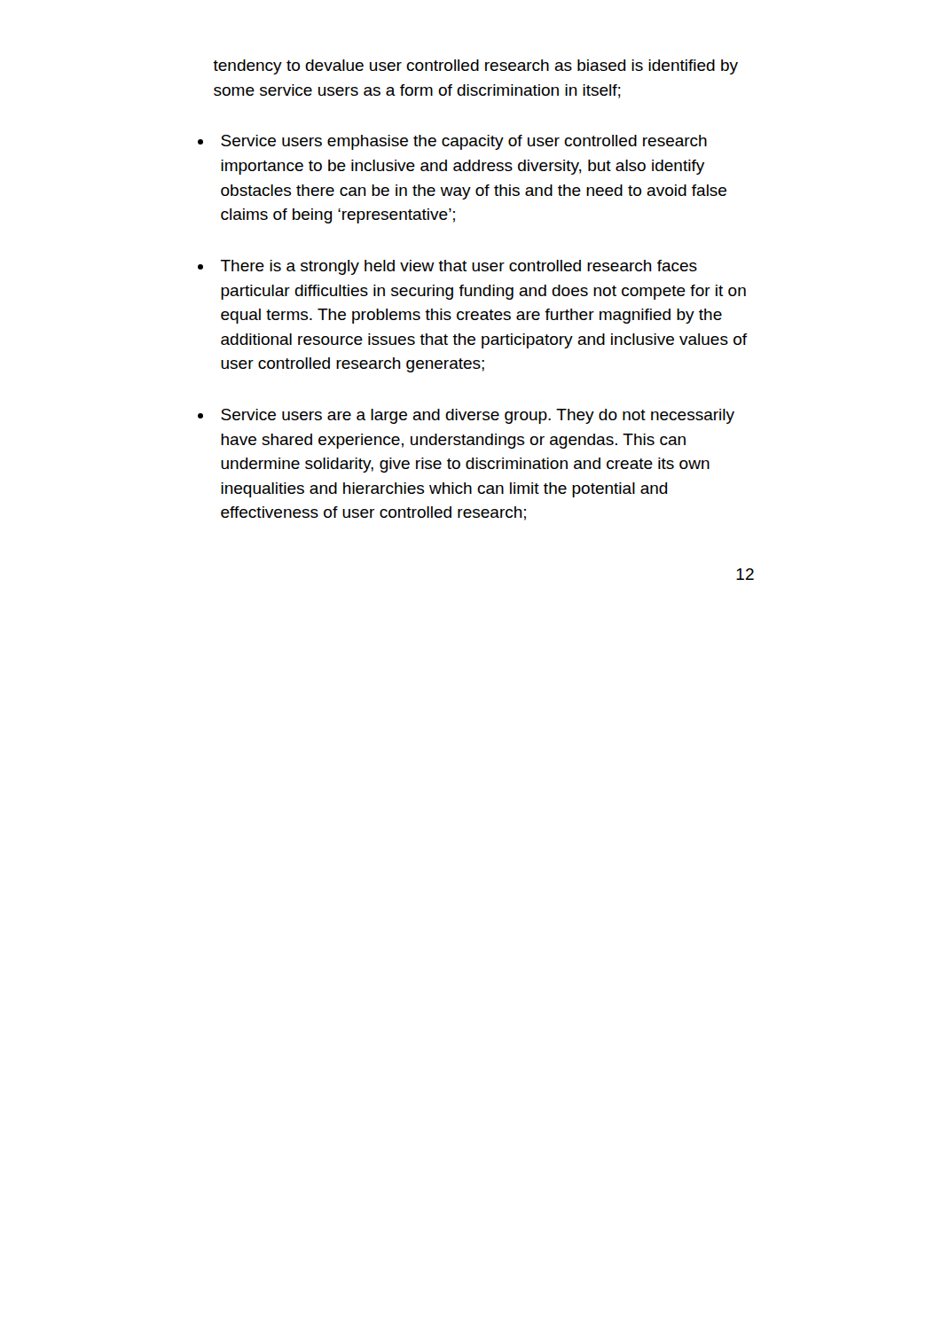tendency to devalue user controlled research as biased is identified by some service users as a form of discrimination in itself;
Service users emphasise the capacity of user controlled research importance to be inclusive and address diversity, but also identify obstacles there can be in the way of this and the need to avoid false claims of being ‘representative’;
There is a strongly held view that user controlled research faces particular difficulties in securing funding and does not compete for it on equal terms. The problems this creates are further magnified by the additional resource issues that the participatory and inclusive values of user controlled research generates;
Service users are a large and diverse group. They do not necessarily have shared experience, understandings or agendas. This can undermine solidarity, give rise to discrimination and create its own inequalities and hierarchies which can limit the potential and effectiveness of user controlled research;
12